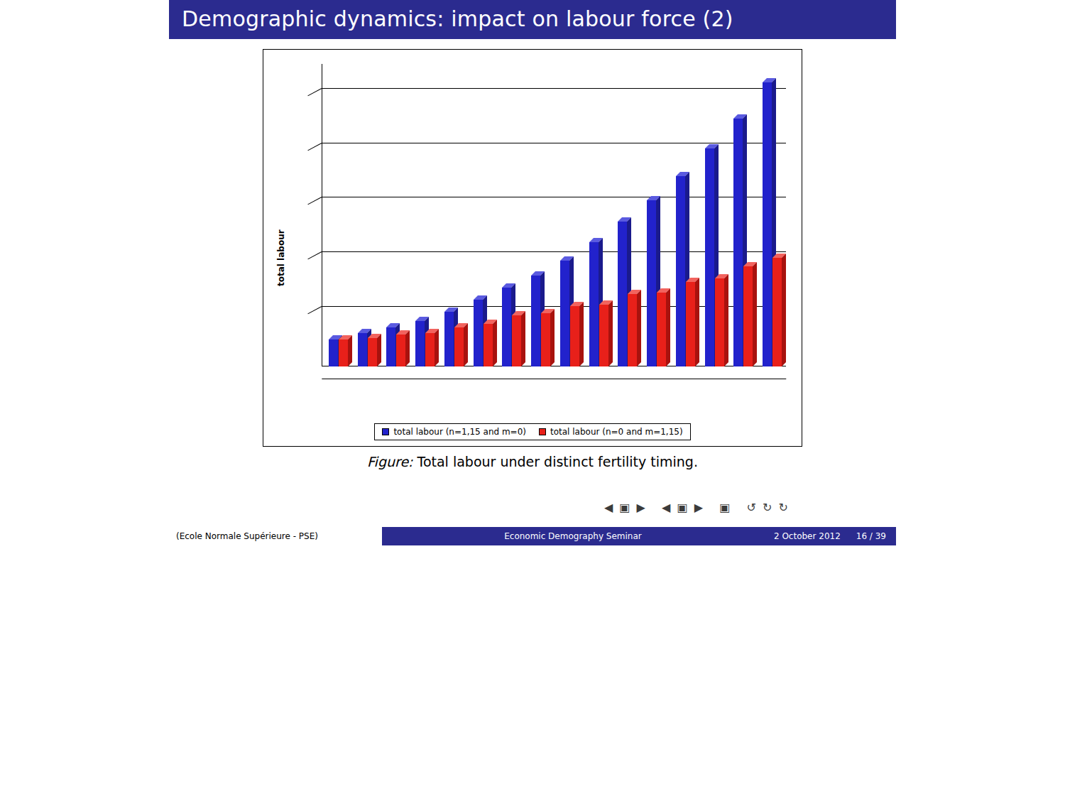Demographic dynamics: impact on labour force (2)
total labour
total labour (n=1,15 and m=0) total labour (n=0 and m=1,15)
Figure: Total labour under distinct fertility timing.
◀ ▣ ▶ ◀ ▣ ▶ ▣ ↺ ↻ ↻
(Ecole Normale Supérieure - PSE)
Economic Demography Seminar
2 October 201216 / 39